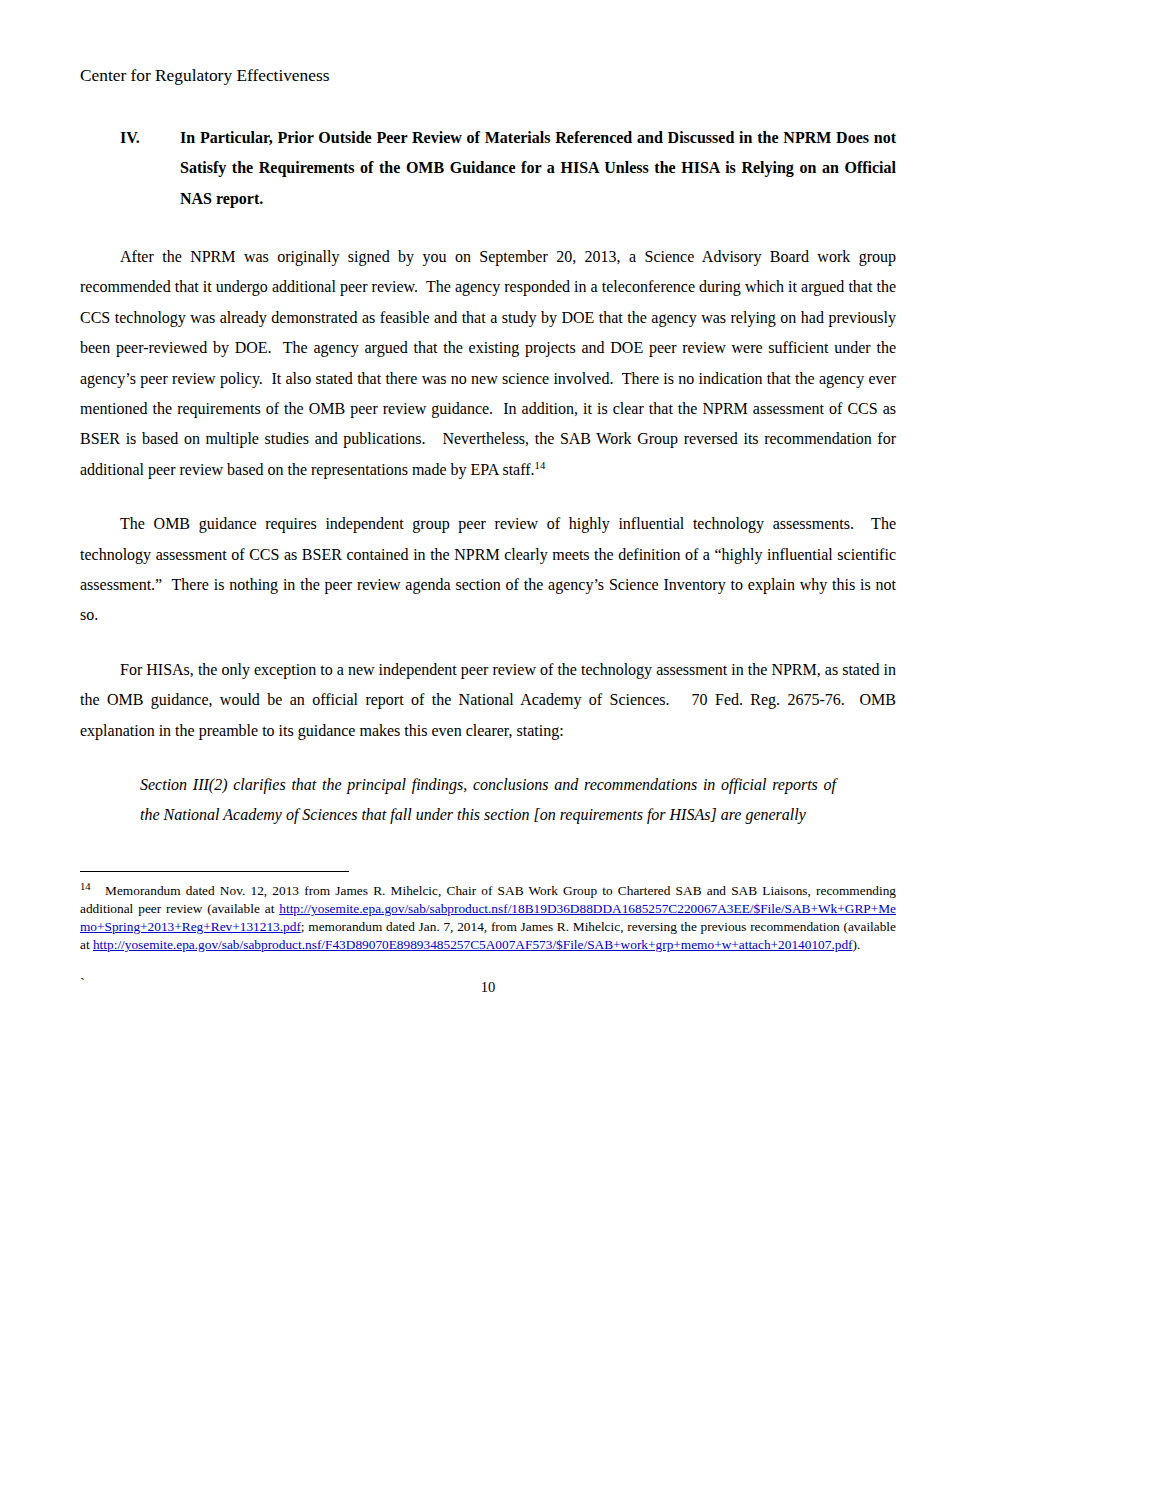Center for Regulatory Effectiveness
IV.
In Particular, Prior Outside Peer Review of Materials Referenced and Discussed in the NPRM Does not Satisfy the Requirements of the OMB Guidance for a HISA Unless the HISA is Relying on an Official NAS report.
After the NPRM was originally signed by you on September 20, 2013, a Science Advisory Board work group recommended that it undergo additional peer review. The agency responded in a teleconference during which it argued that the CCS technology was already demonstrated as feasible and that a study by DOE that the agency was relying on had previously been peer-reviewed by DOE. The agency argued that the existing projects and DOE peer review were sufficient under the agency’s peer review policy. It also stated that there was no new science involved. There is no indication that the agency ever mentioned the requirements of the OMB peer review guidance. In addition, it is clear that the NPRM assessment of CCS as BSER is based on multiple studies and publications. Nevertheless, the SAB Work Group reversed its recommendation for additional peer review based on the representations made by EPA staff.14
The OMB guidance requires independent group peer review of highly influential technology assessments. The technology assessment of CCS as BSER contained in the NPRM clearly meets the definition of a “highly influential scientific assessment.” There is nothing in the peer review agenda section of the agency’s Science Inventory to explain why this is not so.
For HISAs, the only exception to a new independent peer review of the technology assessment in the NPRM, as stated in the OMB guidance, would be an official report of the National Academy of Sciences. 70 Fed. Reg. 2675-76. OMB explanation in the preamble to its guidance makes this even clearer, stating:
Section III(2) clarifies that the principal findings, conclusions and recommendations in official reports of the National Academy of Sciences that fall under this section [on requirements for HISAs] are generally
14 Memorandum dated Nov. 12, 2013 from James R. Mihelcic, Chair of SAB Work Group to Chartered SAB and SAB Liaisons, recommending additional peer review (available at http://yosemite.epa.gov/sab/sabproduct.nsf/18B19D36D88DDA1685257C220067A3EE/$File/SAB+Wk+GRP+Memo+Spring+2013+Reg+Rev+131213.pdf; memorandum dated Jan. 7, 2014, from James R. Mihelcic, reversing the previous recommendation (available at http://yosemite.epa.gov/sab/sabproduct.nsf/F43D89070E89893485257C5A007AF573/$File/SAB+work+grp+memo+w+attach+20140107.pdf).
10
`